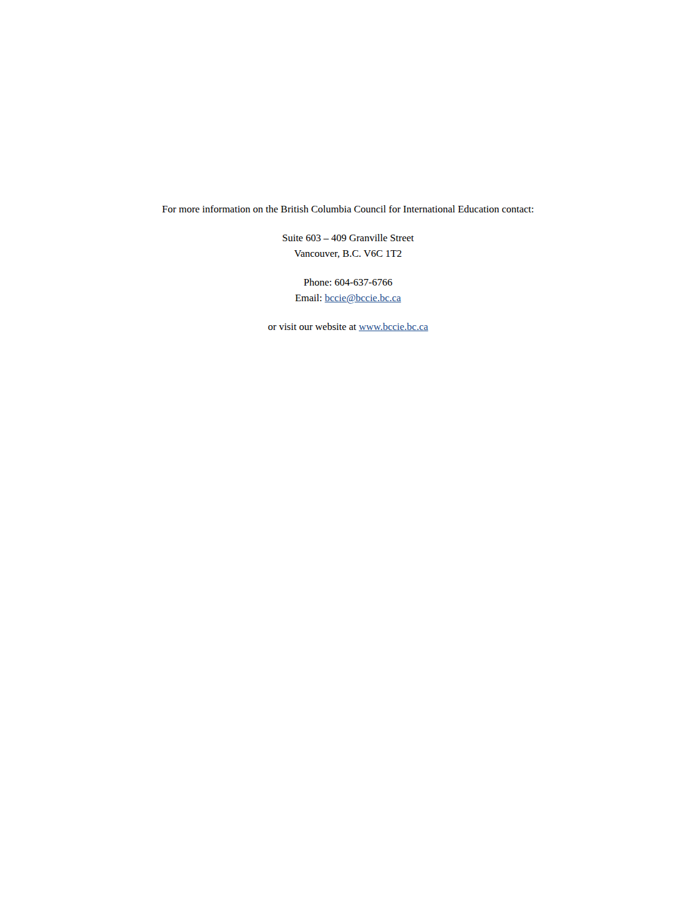For more information on the British Columbia Council for International Education contact:
Suite 603 – 409 Granville Street
Vancouver, B.C. V6C 1T2
Phone: 604-637-6766
Email: bccie@bccie.bc.ca
or visit our website at www.bccie.bc.ca